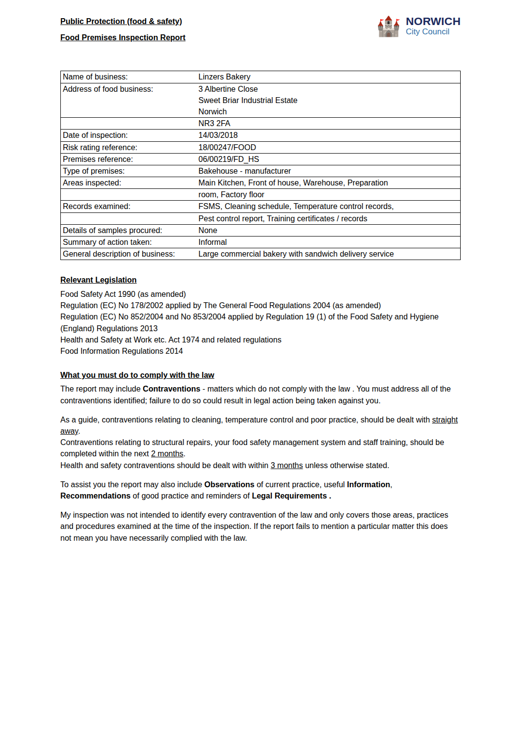🏰 NORWICH City Council
Public Protection (food & safety)
Food Premises Inspection Report
| Name of business: | Linzers Bakery |
| Address of food business: | 3 Albertine Close |
| | Sweet Briar Industrial Estate |
| | Norwich |
| | NR3 2FA |
| Date of inspection: | 14/03/2018 |
| Risk rating reference: | 18/00247/FOOD |
| Premises reference: | 06/00219/FD_HS |
| Type of premises: | Bakehouse - manufacturer |
| Areas inspected: | Main Kitchen, Front of house, Warehouse, Preparation |
| | room, Factory floor |
| Records examined: | FSMS, Cleaning schedule, Temperature control records, |
| | Pest control report, Training certificates / records |
| Details of samples procured: | None |
| Summary of action taken: | Informal |
| General description of business: | Large commercial bakery with sandwich delivery service |
Relevant Legislation
Food Safety Act 1990 (as amended)
Regulation (EC) No 178/2002 applied by The General Food Regulations 2004 (as amended)
Regulation (EC) No 852/2004 and No 853/2004 applied by Regulation 19 (1) of the Food Safety and Hygiene (England) Regulations 2013
Health and Safety at Work etc. Act 1974 and related regulations
Food Information Regulations 2014
What you must do to comply with the law
The report may include Contraventions - matters which do not comply with the law . You must address all of the contraventions identified; failure to do so could result in legal action being taken against you.
As a guide, contraventions relating to cleaning, temperature control and poor practice, should be dealt with straight away.
Contraventions relating to structural repairs, your food safety management system and staff training, should be completed within the next 2 months.
Health and safety contraventions should be dealt with within 3 months unless otherwise stated.
To assist you the report may also include Observations of current practice, useful Information, Recommendations of good practice and reminders of Legal Requirements .
My inspection was not intended to identify every contravention of the law and only covers those areas, practices and procedures examined at the time of the inspection. If the report fails to mention a particular matter this does not mean you have necessarily complied with the law.